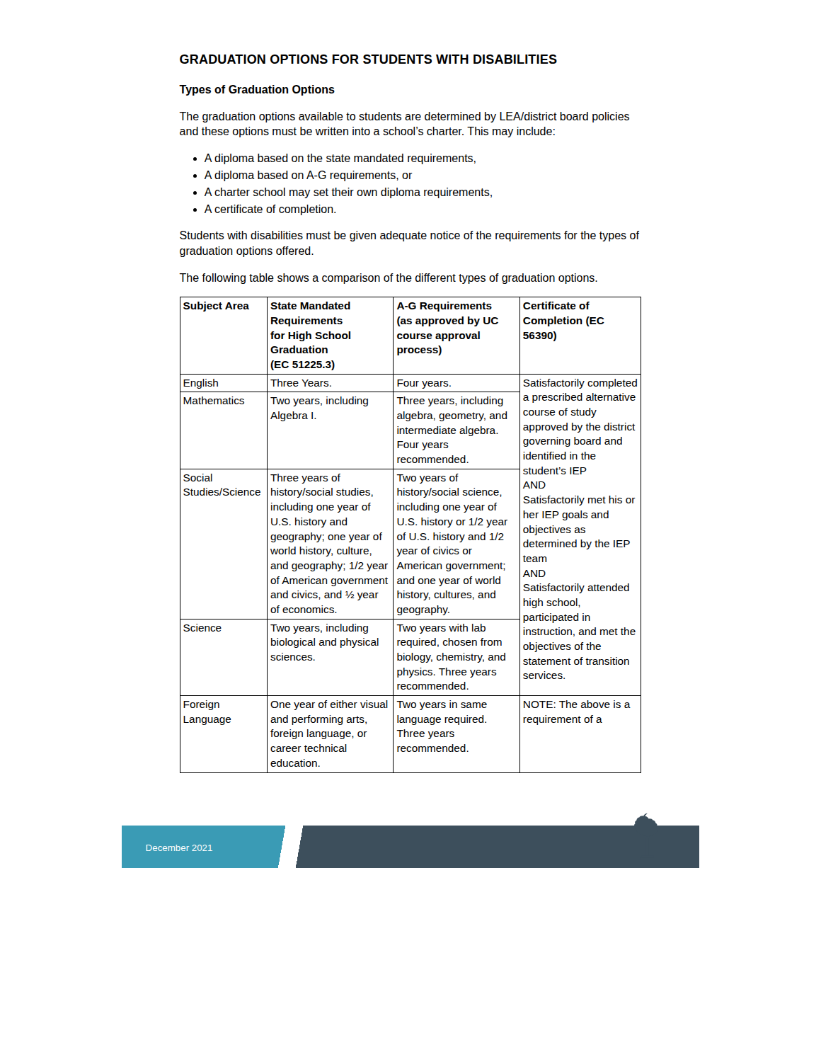GRADUATION OPTIONS FOR STUDENTS WITH DISABILITIES
Types of Graduation Options
The graduation options available to students are determined by LEA/district board policies and these options must be written into a school’s charter. This may include:
A diploma based on the state mandated requirements,
A diploma based on A-G requirements, or
A charter school may set their own diploma requirements,
A certificate of completion.
Students with disabilities must be given adequate notice of the requirements for the types of graduation options offered.
The following table shows a comparison of the different types of graduation options.
| Subject Area | State Mandated Requirements for High School Graduation (EC 51225.3) | A-G Requirements (as approved by UC course approval process) | Certificate of Completion (EC 56390) |
| --- | --- | --- | --- |
| English | Three Years. | Four years. | Satisfactorily completed a prescribed alternative course of study approved by the district governing board and identified in the student’s IEP AND Satisfactorily met his or her IEP goals and objectives as determined by the IEP team AND Satisfactorily attended high school, participated in instruction, and met the objectives of the statement of transition services. |
| Mathematics | Two years, including Algebra I. | Three years, including algebra, geometry, and intermediate algebra. Four years recommended. |
| Social Studies/Science | Three years of history/social studies, including one year of U.S. history and geography; one year of world history, culture, and geography; 1/2 year of American government and civics, and ½ year of economics. | Two years of history/social science, including one year of U.S. history or 1/2 year of U.S. history and 1/2 year of civics or American government; and one year of world history, cultures, and geography. |
| Science | Two years, including biological and physical sciences. | Two years with lab required, chosen from biology, chemistry, and physics. Three years recommended. |
| Foreign Language | One year of either visual and performing arts, foreign language, or career technical education. | Two years in same language required. Three years recommended. | NOTE: The above is a requirement of a |
December 2021